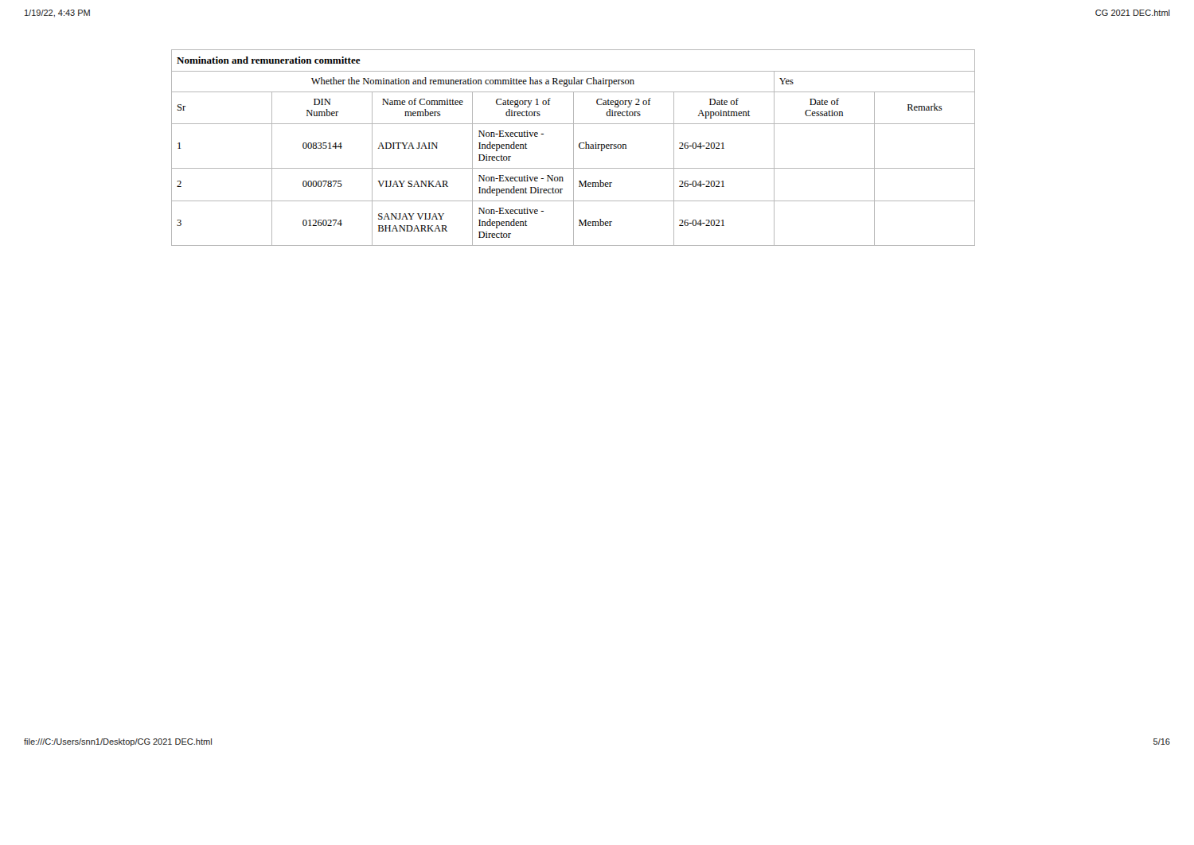1/19/22, 4:43 PM
CG 2021 DEC.html
| Nomination and remuneration committee |
| Whether the Nomination and remuneration committee has a Regular Chairperson | Yes |
| Sr | DIN Number | Name of Committee members | Category 1 of directors | Category 2 of directors | Date of Appointment | Date of Cessation | Remarks |
| 1 | 00835144 | ADITYA JAIN | Non-Executive - Independent Director | Chairperson | 26-04-2021 | | |
| 2 | 00007875 | VIJAY SANKAR | Non-Executive - Non Independent Director | Member | 26-04-2021 | | |
| 3 | 01260274 | SANJAY VIJAY BHANDARKAR | Non-Executive - Independent Director | Member | 26-04-2021 | | |
file:///C:/Users/snn1/Desktop/CG 2021 DEC.html
5/16